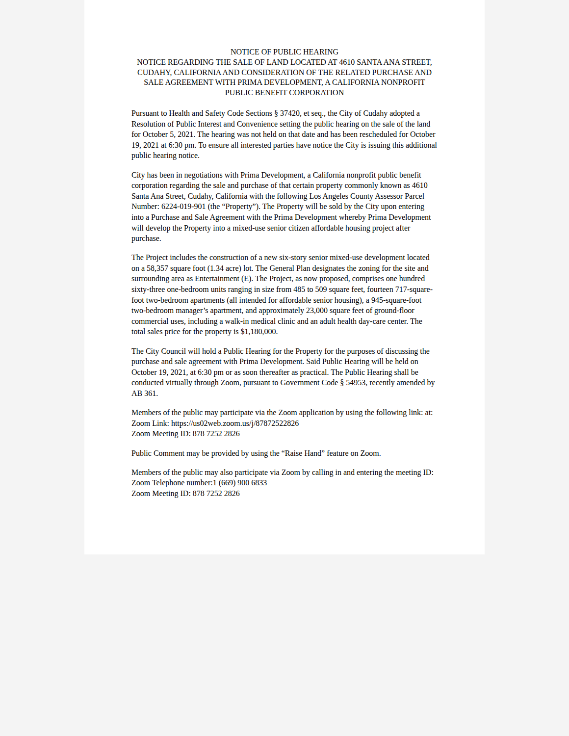Notice of Public Hearing
Notice Regarding the Sale of Land Located at 4610 Santa Ana Street, Cudahy, California and Consideration of the Related Purchase and Sale Agreement with Prima Development, a California Nonprofit Public Benefit Corporation
Pursuant to Health and Safety Code Sections § 37420, et seq., the City of Cudahy adopted a Resolution of Public Interest and Convenience setting the public hearing on the sale of the land for October 5, 2021. The hearing was not held on that date and has been rescheduled for October 19, 2021 at 6:30 pm. To ensure all interested parties have notice the City is issuing this additional public hearing notice.
City has been in negotiations with Prima Development, a California nonprofit public benefit corporation regarding the sale and purchase of that certain property commonly known as 4610 Santa Ana Street, Cudahy, California with the following Los Angeles County Assessor Parcel Number: 6224-019-901 (the “Property”). The Property will be sold by the City upon entering into a Purchase and Sale Agreement with the Prima Development whereby Prima Development will develop the Property into a mixed-use senior citizen affordable housing project after purchase.
The Project includes the construction of a new six-story senior mixed-use development located on a 58,357 square foot (1.34 acre) lot. The General Plan designates the zoning for the site and surrounding area as Entertainment (E). The Project, as now proposed, comprises one hundred sixty-three one-bedroom units ranging in size from 485 to 509 square feet, fourteen 717-square-foot two-bedroom apartments (all intended for affordable senior housing), a 945-square-foot two-bedroom manager’s apartment, and approximately 23,000 square feet of ground-floor commercial uses, including a walk-in medical clinic and an adult health day-care center. The total sales price for the property is $1,180,000.
The City Council will hold a Public Hearing for the Property for the purposes of discussing the purchase and sale agreement with Prima Development. Said Public Hearing will be held on October 19, 2021, at 6:30 pm or as soon thereafter as practical. The Public Hearing shall be conducted virtually through Zoom, pursuant to Government Code § 54953, recently amended by AB 361.
Members of the public may participate via the Zoom application by using the following link: at:
Zoom Link: https://us02web.zoom.us/j/87872522826
Zoom Meeting ID: 878 7252 2826
Public Comment may be provided by using the “Raise Hand” feature on Zoom.
Members of the public may also participate via Zoom by calling in and entering the meeting ID:
Zoom Telephone number:1 (669) 900 6833
Zoom Meeting ID: 878 7252 2826